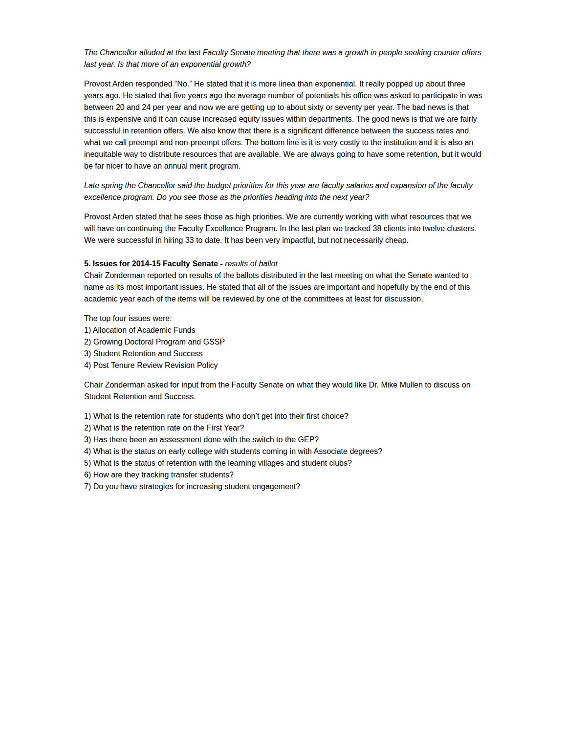The Chancellor alluded at the last Faculty Senate meeting that there was a growth in people seeking counter offers last year. Is that more of an exponential growth?
Provost Arden responded “No.” He stated that it is more linea than exponential. It really popped up about three years ago. He stated that five years ago the average number of potentials his office was asked to participate in was between 20 and 24 per year and now we are getting up to about sixty or seventy per year. The bad news is that this is expensive and it can cause increased equity issues within departments. The good news is that we are fairly successful in retention offers. We also know that there is a significant difference between the success rates and what we call preempt and non-preempt offers. The bottom line is it is very costly to the institution and it is also an inequitable way to distribute resources that are available. We are always going to have some retention, but it would be far nicer to have an annual merit program.
Late spring the Chancellor said the budget priorities for this year are faculty salaries and expansion of the faculty excellence program. Do you see those as the priorities heading into the next year?
Provost Arden stated that he sees those as high priorities. We are currently working with what resources that we will have on continuing the Faculty Excellence Program. In the last plan we tracked 38 clients into twelve clusters. We were successful in hiring 33 to date. It has been very impactful, but not necessarily cheap.
5. Issues for 2014-15 Faculty Senate - results of ballot
Chair Zonderman reported on results of the ballots distributed in the last meeting on what the Senate wanted to name as its most important issues. He stated that all of the issues are important and hopefully by the end of this academic year each of the items will be reviewed by one of the committees at least for discussion.
The top four issues were:
1) Allocation of Academic Funds
2) Growing Doctoral Program and GSSP
3) Student Retention and Success
4) Post Tenure Review Revision Policy
Chair Zonderman asked for input from the Faculty Senate on what they would like Dr. Mike Mullen to discuss on Student Retention and Success.
1) What is the retention rate for students who don’t get into their first choice?
2) What is the retention rate on the First Year?
3) Has there been an assessment done with the switch to the GEP?
4) What is the status on early college with students coming in with Associate degrees?
5) What is the status of retention with the learning villages and student clubs?
6) How are they tracking transfer students?
7) Do you have strategies for increasing student engagement?